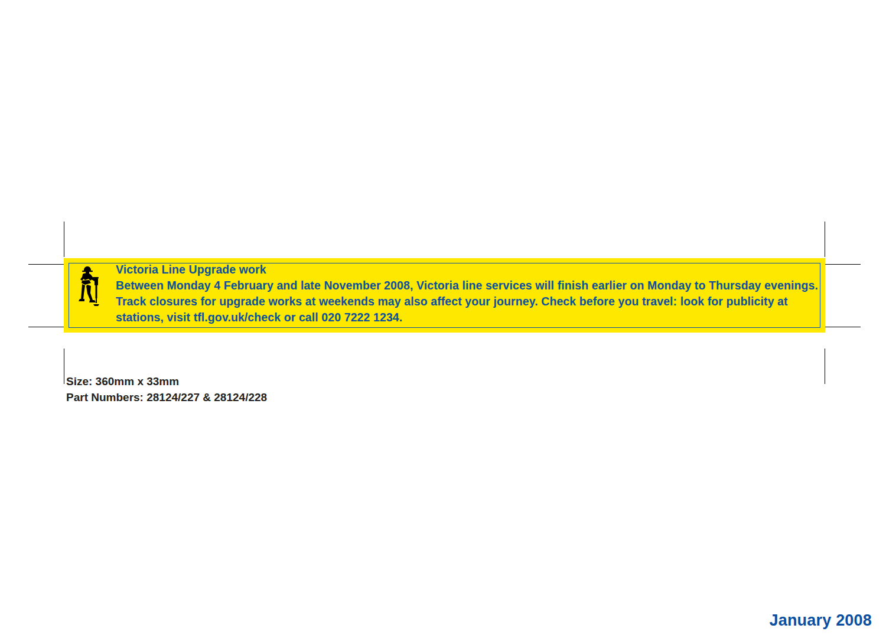Victoria Line Upgrade work Between Monday 4 February and late November 2008, Victoria line services will finish earlier on Monday to Thursday evenings. Track closures for upgrade works at weekends may also affect your journey. Check before you travel: look for publicity at stations, visit tfl.gov.uk/check or call 020 7222 1234.
Size: 360mm x 33mm
Part Numbers: 28124/227 & 28124/228
January 2008